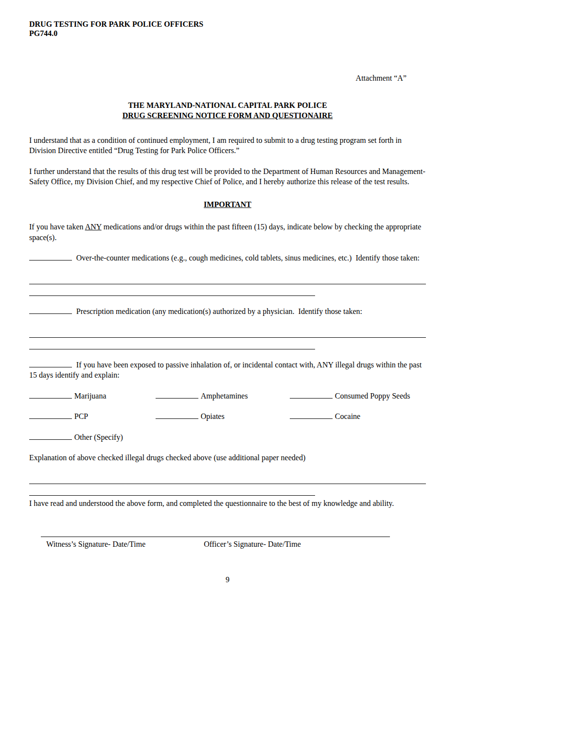DRUG TESTING FOR PARK POLICE OFFICERS
PG744.0
Attachment “A”
THE MARYLAND-NATIONAL CAPITAL PARK POLICE
DRUG SCREENING NOTICE FORM AND QUESTIONAIRE
I understand that as a condition of continued employment, I am required to submit to a drug testing program set forth in Division Directive entitled “Drug Testing for Park Police Officers.”
I further understand that the results of this drug test will be provided to the Department of Human Resources and Management-Safety Office, my Division Chief, and my respective Chief of Police, and I hereby authorize this release of the test results.
IMPORTANT
If you have taken ANY medications and/or drugs within the past fifteen (15) days, indicate below by checking the appropriate space(s).
Over-the-counter medications (e.g., cough medicines, cold tablets, sinus medicines, etc.) Identify those taken:
Prescription medication (any medication(s) authorized by a physician. Identify those taken:
If you have been exposed to passive inhalation of, or incidental contact with, ANY illegal drugs within the past 15 days identify and explain:
Marijuana Amphetamines Consumed Poppy Seeds
PCP Opiates Cocaine
Other (Specify)
Explanation of above checked illegal drugs checked above (use additional paper needed)
I have read and understood the above form, and completed the questionnaire to the best of my knowledge and ability.
Witness’s Signature- Date/Time Officer’s Signature- Date/Time
9